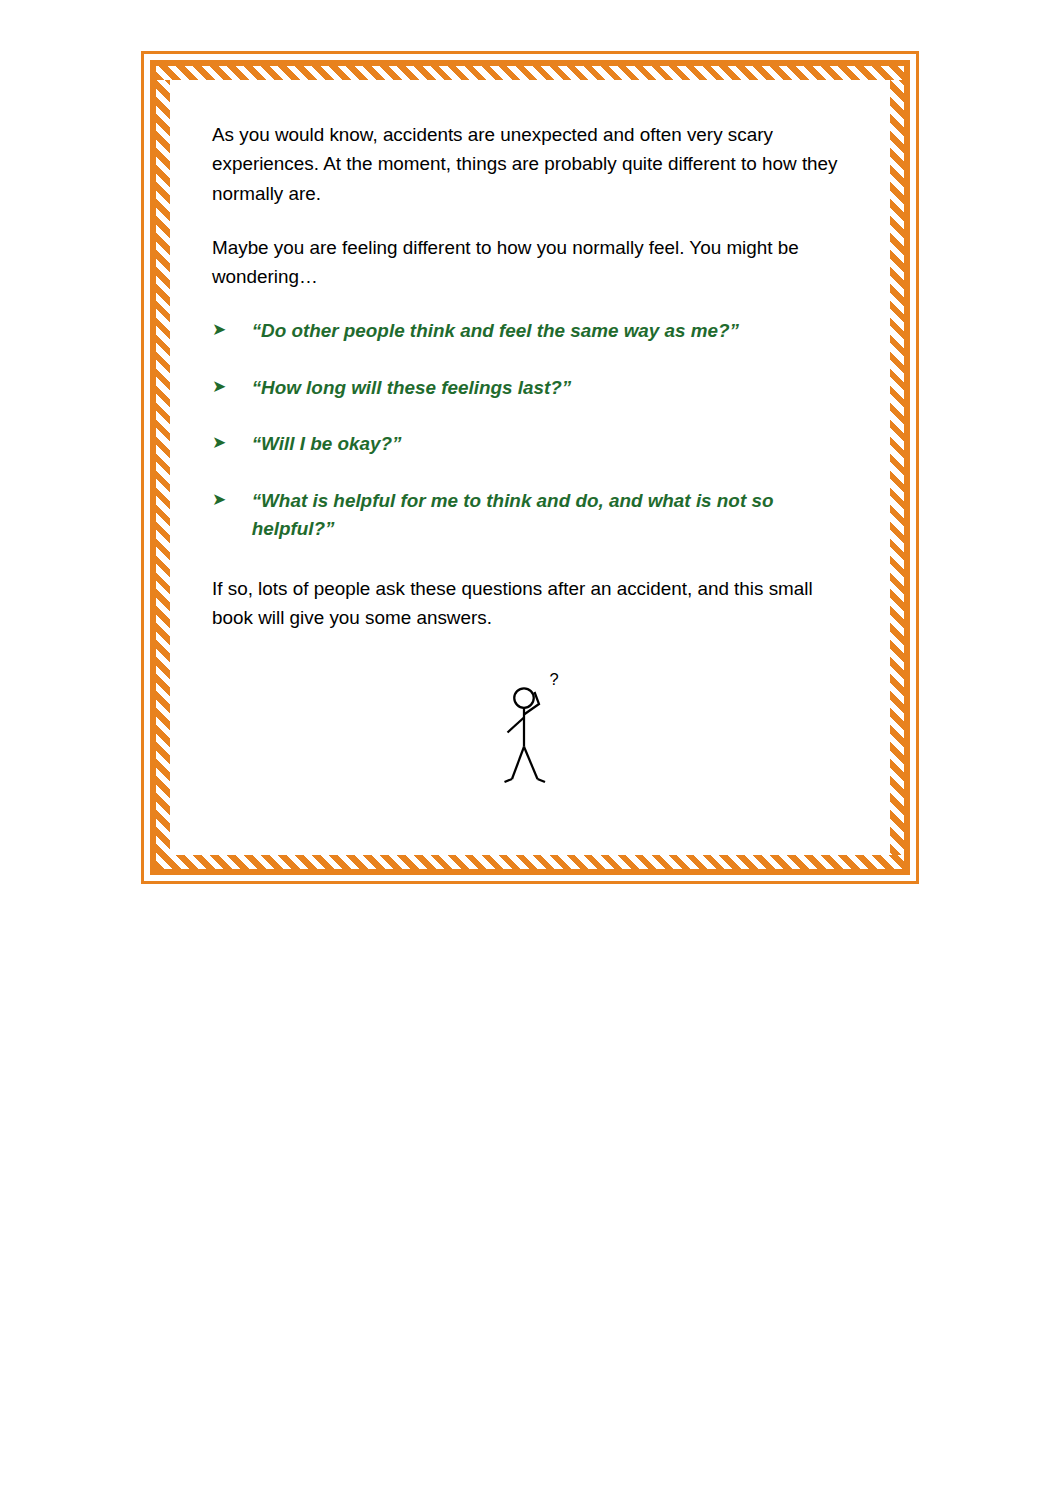As you would know, accidents are unexpected and often very scary experiences. At the moment, things are probably quite different to how they normally are.
Maybe you are feeling different to how you normally feel. You might be wondering…
“Do other people think and feel the same way as me?”
“How long will these feelings last?”
“Will I be okay?”
“What is helpful for me to think and do, and what is not so helpful?”
If so, lots of people ask these questions after an accident, and this small book will give you some answers.
?